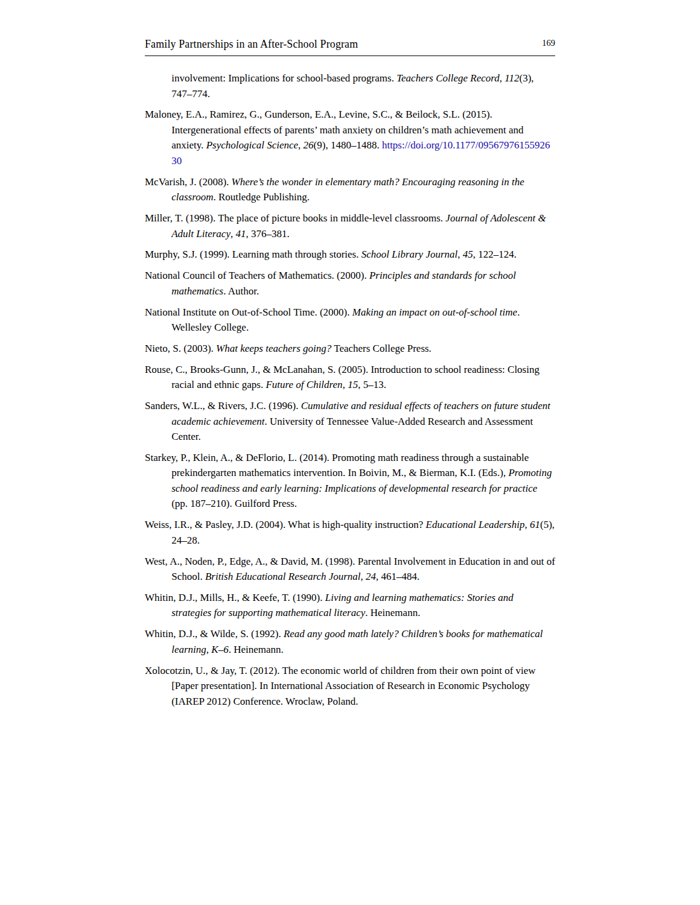Family Partnerships in an After-School Program
169
involvement: Implications for school-based programs. Teachers College Record, 112(3), 747–774.
Maloney, E.A., Ramirez, G., Gunderson, E.A., Levine, S.C., & Beilock, S.L. (2015). Intergenerational effects of parents’ math anxiety on children’s math achievement and anxiety. Psychological Science, 26(9), 1480–1488. https://doi.org/10.1177/0956797615592630
McVarish, J. (2008). Where’s the wonder in elementary math? Encouraging reasoning in the classroom. Routledge Publishing.
Miller, T. (1998). The place of picture books in middle-level classrooms. Journal of Adolescent & Adult Literacy, 41, 376–381.
Murphy, S.J. (1999). Learning math through stories. School Library Journal, 45, 122–124.
National Council of Teachers of Mathematics. (2000). Principles and standards for school mathematics. Author.
National Institute on Out-of-School Time. (2000). Making an impact on out-of-school time. Wellesley College.
Nieto, S. (2003). What keeps teachers going? Teachers College Press.
Rouse, C., Brooks-Gunn, J., & McLanahan, S. (2005). Introduction to school readiness: Closing racial and ethnic gaps. Future of Children, 15, 5–13.
Sanders, W.L., & Rivers, J.C. (1996). Cumulative and residual effects of teachers on future student academic achievement. University of Tennessee Value-Added Research and Assessment Center.
Starkey, P., Klein, A., & DeFlorio, L. (2014). Promoting math readiness through a sustainable prekindergarten mathematics intervention. In Boivin, M., & Bierman, K.I. (Eds.), Promoting school readiness and early learning: Implications of developmental research for practice (pp. 187–210). Guilford Press.
Weiss, I.R., & Pasley, J.D. (2004). What is high-quality instruction? Educational Leadership, 61(5), 24–28.
West, A., Noden, P., Edge, A., & David, M. (1998). Parental Involvement in Education in and out of School. British Educational Research Journal, 24, 461–484.
Whitin, D.J., Mills, H., & Keefe, T. (1990). Living and learning mathematics: Stories and strategies for supporting mathematical literacy. Heinemann.
Whitin, D.J., & Wilde, S. (1992). Read any good math lately? Children’s books for mathematical learning, K–6. Heinemann.
Xolocotzin, U., & Jay, T. (2012). The economic world of children from their own point of view [Paper presentation]. In International Association of Research in Economic Psychology (IAREP 2012) Conference. Wroclaw, Poland.